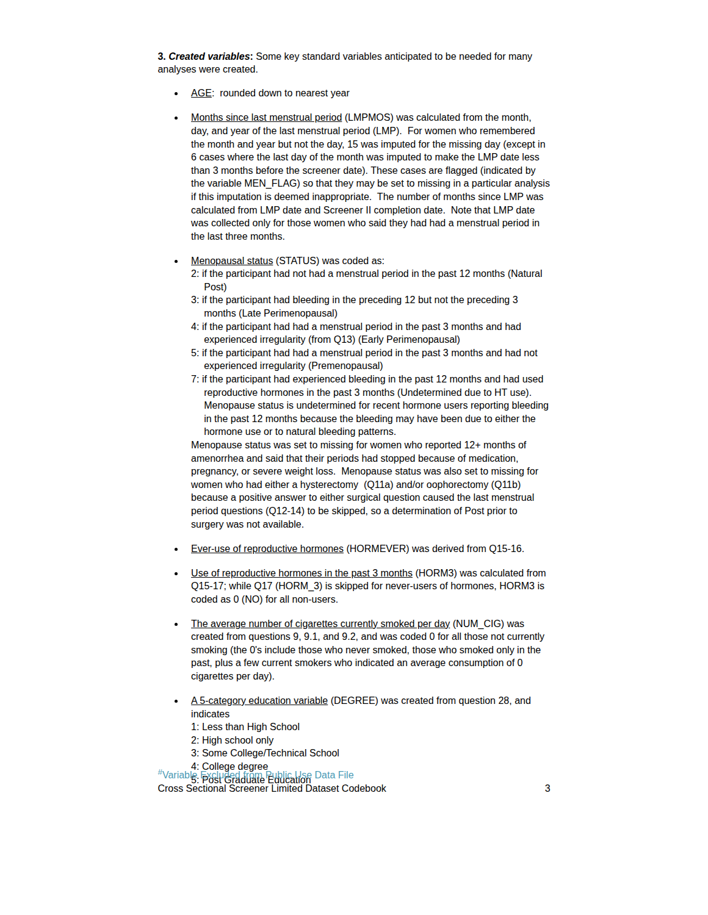3. Created variables: Some key standard variables anticipated to be needed for many analyses were created.
AGE: rounded down to nearest year
Months since last menstrual period (LMPMOS) was calculated from the month, day, and year of the last menstrual period (LMP). For women who remembered the month and year but not the day, 15 was imputed for the missing day (except in 6 cases where the last day of the month was imputed to make the LMP date less than 3 months before the screener date). These cases are flagged (indicated by the variable MEN_FLAG) so that they may be set to missing in a particular analysis if this imputation is deemed inappropriate. The number of months since LMP was calculated from LMP date and Screener II completion date. Note that LMP date was collected only for those women who said they had had a menstrual period in the last three months.
Menopausal status (STATUS) was coded as: 2: if the participant had not had a menstrual period in the past 12 months (Natural Post) 3: if the participant had bleeding in the preceding 12 but not the preceding 3 months (Late Perimenopausal) 4: if the participant had had a menstrual period in the past 3 months and had experienced irregularity (from Q13) (Early Perimenopausal) 5: if the participant had had a menstrual period in the past 3 months and had not experienced irregularity (Premenopausal) 7: if the participant had experienced bleeding in the past 12 months and had used reproductive hormones in the past 3 months (Undetermined due to HT use). Menopause status is undetermined for recent hormone users reporting bleeding in the past 12 months because the bleeding may have been due to either the hormone use or to natural bleeding patterns. Menopause status was set to missing for women who reported 12+ months of amenorrhea and said that their periods had stopped because of medication, pregnancy, or severe weight loss. Menopause status was also set to missing for women who had either a hysterectomy (Q11a) and/or oophorectomy (Q11b) because a positive answer to either surgical question caused the last menstrual period questions (Q12-14) to be skipped, so a determination of Post prior to surgery was not available.
Ever-use of reproductive hormones (HORMEVER) was derived from Q15-16.
Use of reproductive hormones in the past 3 months (HORM3) was calculated from Q15-17; while Q17 (HORM_3) is skipped for never-users of hormones, HORM3 is coded as 0 (NO) for all non-users.
The average number of cigarettes currently smoked per day (NUM_CIG) was created from questions 9, 9.1, and 9.2, and was coded 0 for all those not currently smoking (the 0's include those who never smoked, those who smoked only in the past, plus a few current smokers who indicated an average consumption of 0 cigarettes per day).
A 5-category education variable (DEGREE) was created from question 28, and indicates 1: Less than High School 2: High school only 3: Some College/Technical School 4: College degree 5: Post Graduate Education
#Variable Excluded from Public Use Data File
Cross Sectional Screener Limited Dataset Codebook 3